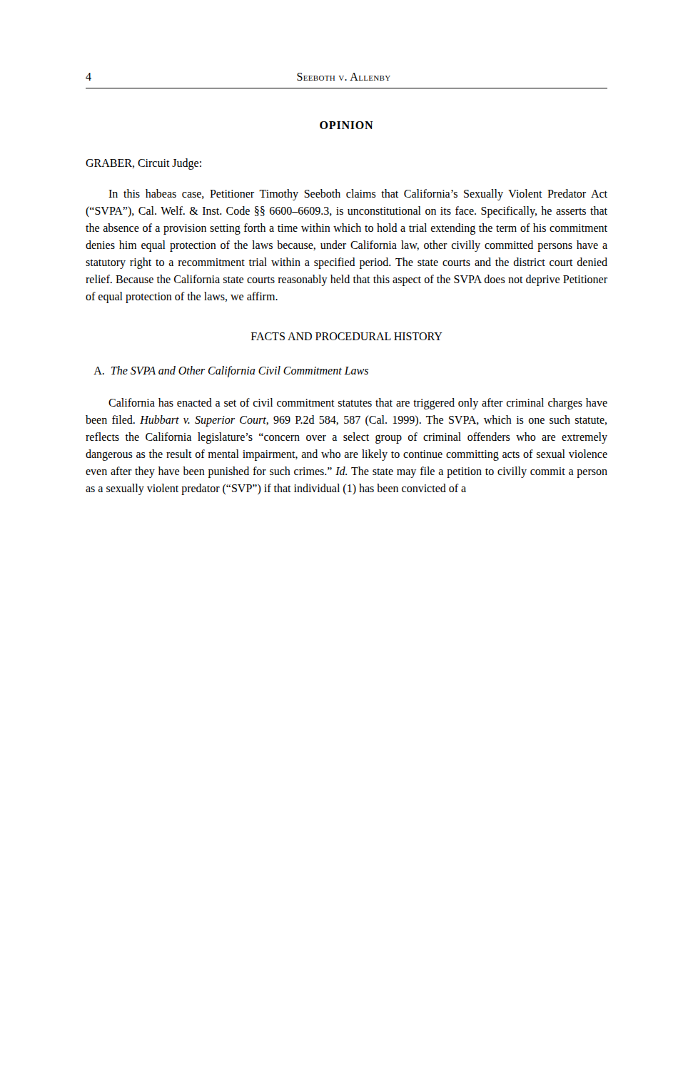4 Seeboth v. Allenby
OPINION
GRABER, Circuit Judge:
In this habeas case, Petitioner Timothy Seeboth claims that California’s Sexually Violent Predator Act (“SVPA”), Cal. Welf. & Inst. Code §§ 6600–6609.3, is unconstitutional on its face. Specifically, he asserts that the absence of a provision setting forth a time within which to hold a trial extending the term of his commitment denies him equal protection of the laws because, under California law, other civilly committed persons have a statutory right to a recommitment trial within a specified period. The state courts and the district court denied relief. Because the California state courts reasonably held that this aspect of the SVPA does not deprive Petitioner of equal protection of the laws, we affirm.
FACTS AND PROCEDURAL HISTORY
A. The SVPA and Other California Civil Commitment Laws
California has enacted a set of civil commitment statutes that are triggered only after criminal charges have been filed. Hubbart v. Superior Court, 969 P.2d 584, 587 (Cal. 1999). The SVPA, which is one such statute, reflects the California legislature’s “concern over a select group of criminal offenders who are extremely dangerous as the result of mental impairment, and who are likely to continue committing acts of sexual violence even after they have been punished for such crimes.” Id. The state may file a petition to civilly commit a person as a sexually violent predator (“SVP”) if that individual (1) has been convicted of a